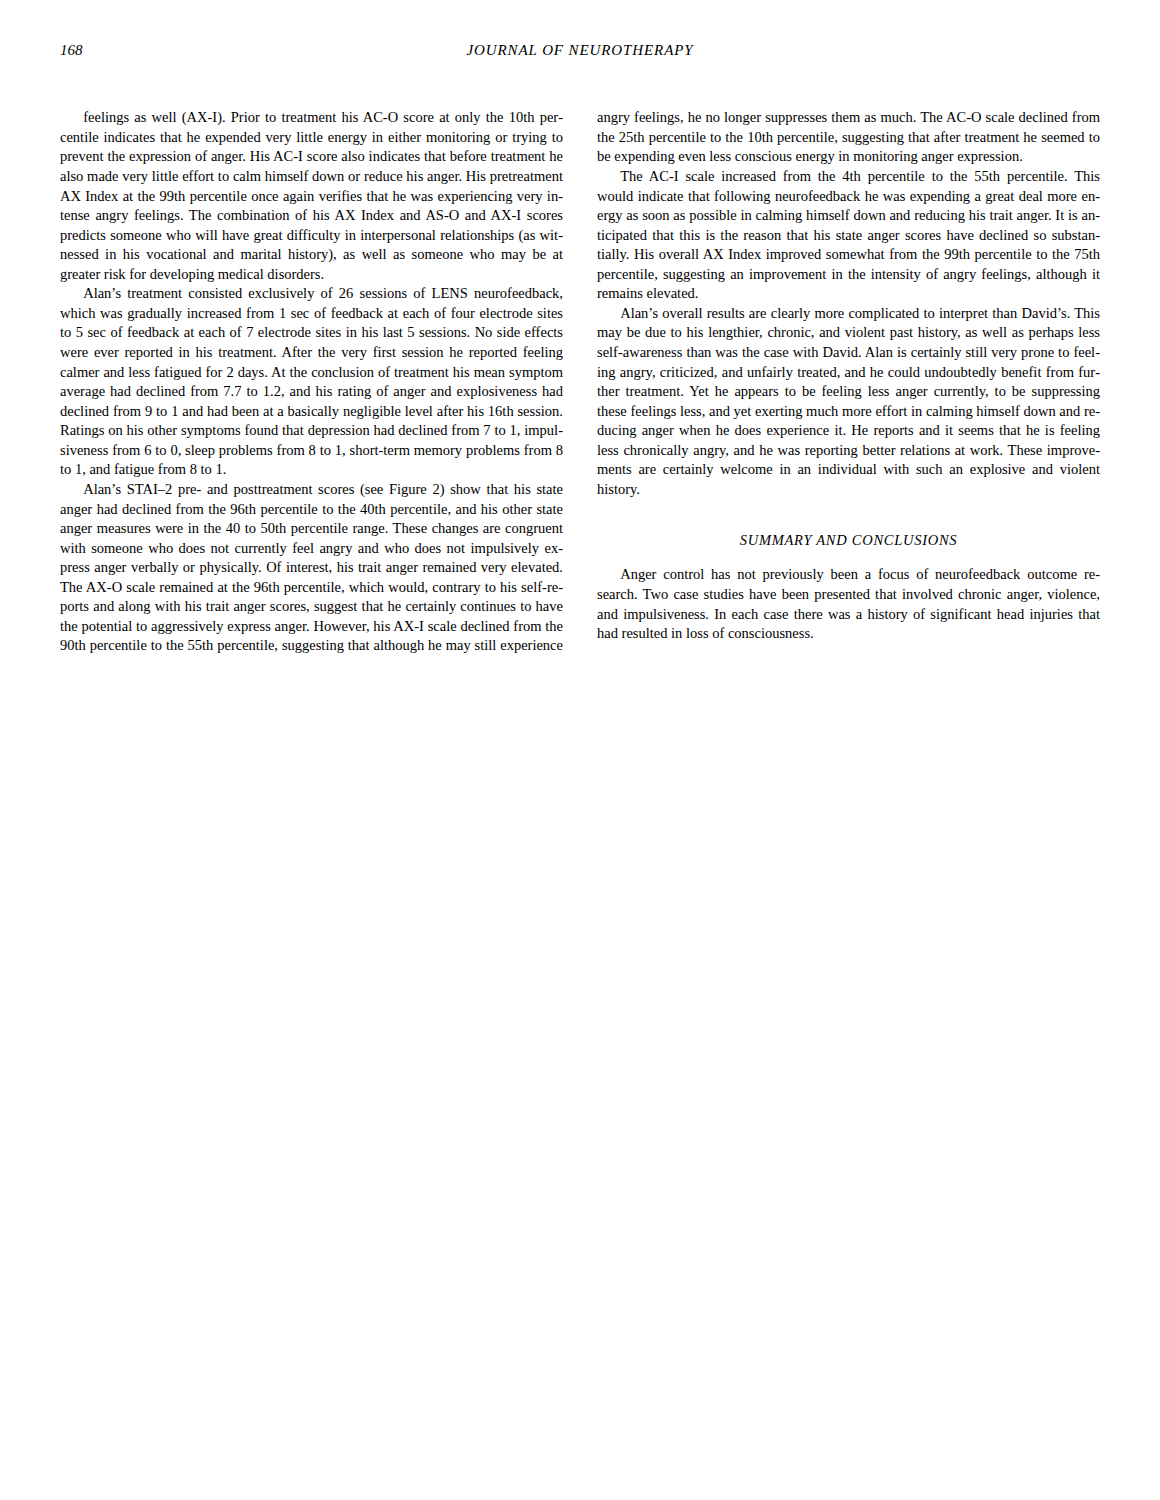168
JOURNAL OF NEUROTHERAPY
feelings as well (AX-I). Prior to treatment his AC-O score at only the 10th percentile indicates that he expended very little energy in either monitoring or trying to prevent the expression of anger. His AC-I score also indicates that before treatment he also made very little effort to calm himself down or reduce his anger. His pretreatment AX Index at the 99th percentile once again verifies that he was experiencing very intense angry feelings. The combination of his AX Index and AS-O and AX-I scores predicts someone who will have great difficulty in interpersonal relationships (as witnessed in his vocational and marital history), as well as someone who may be at greater risk for developing medical disorders.
Alan’s treatment consisted exclusively of 26 sessions of LENS neurofeedback, which was gradually increased from 1 sec of feedback at each of four electrode sites to 5 sec of feedback at each of 7 electrode sites in his last 5 sessions. No side effects were ever reported in his treatment. After the very first session he reported feeling calmer and less fatigued for 2 days. At the conclusion of treatment his mean symptom average had declined from 7.7 to 1.2, and his rating of anger and explosiveness had declined from 9 to 1 and had been at a basically negligible level after his 16th session. Ratings on his other symptoms found that depression had declined from 7 to 1, impulsiveness from 6 to 0, sleep problems from 8 to 1, short-term memory problems from 8 to 1, and fatigue from 8 to 1.
Alan’s STAI–2 pre- and posttreatment scores (see Figure 2) show that his state anger had declined from the 96th percentile to the 40th percentile, and his other state anger measures were in the 40 to 50th percentile range. These changes are congruent with someone who does not currently feel angry and who does not impulsively express anger verbally or physically. Of interest, his trait anger remained very elevated. The AX-O scale remained at the 96th percentile, which would, contrary to his self-reports and along with his trait anger scores, suggest that he certainly continues to have the potential to aggressively express anger. However, his AX-I scale declined from the 90th percentile to the 55th percentile, suggesting that although he may still experience angry feelings, he no longer suppresses them as much. The AC-O scale declined from the 25th percentile to the 10th percentile, suggesting that after treatment he seemed to be expending even less conscious energy in monitoring anger expression.
The AC-I scale increased from the 4th percentile to the 55th percentile. This would indicate that following neurofeedback he was expending a great deal more energy as soon as possible in calming himself down and reducing his trait anger. It is anticipated that this is the reason that his state anger scores have declined so substantially. His overall AX Index improved somewhat from the 99th percentile to the 75th percentile, suggesting an improvement in the intensity of angry feelings, although it remains elevated.
Alan’s overall results are clearly more complicated to interpret than David’s. This may be due to his lengthier, chronic, and violent past history, as well as perhaps less self-awareness than was the case with David. Alan is certainly still very prone to feeling angry, criticized, and unfairly treated, and he could undoubtedly benefit from further treatment. Yet he appears to be feeling less anger currently, to be suppressing these feelings less, and yet exerting much more effort in calming himself down and reducing anger when he does experience it. He reports and it seems that he is feeling less chronically angry, and he was reporting better relations at work. These improvements are certainly welcome in an individual with such an explosive and violent history.
SUMMARY AND CONCLUSIONS
Anger control has not previously been a focus of neurofeedback outcome research. Two case studies have been presented that involved chronic anger, violence, and impulsiveness. In each case there was a history of significant head injuries that had resulted in loss of consciousness.